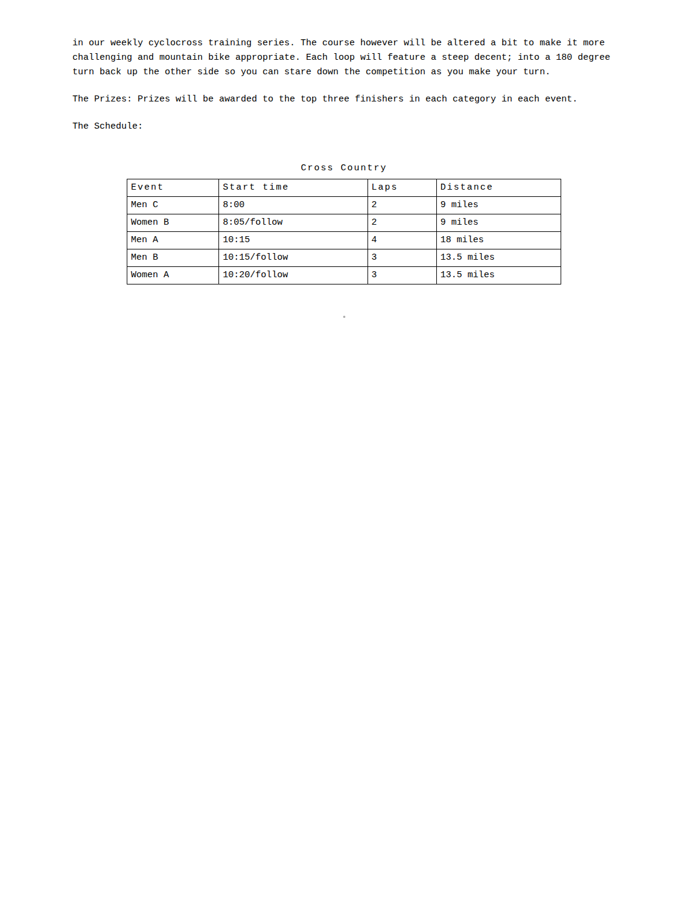in our weekly cyclocross training series. The course however will be altered a bit to make it more challenging and mountain bike appropriate. Each loop will feature a steep decent; into a 180 degree turn back up the other side so you can stare down the competition as you make your turn.
The Prizes: Prizes will be awarded to the top three finishers in each category in each event.
The Schedule:
Cross Country
| Event | Start time | Laps | Distance |
| --- | --- | --- | --- |
| Men C | 8:00 | 2 | 9 miles |
| Women B | 8:05/follow | 2 | 9 miles |
| Men A | 10:15 | 4 | 18 miles |
| Men B | 10:15/follow | 3 | 13.5 miles |
| Women A | 10:20/follow | 3 | 13.5 miles |